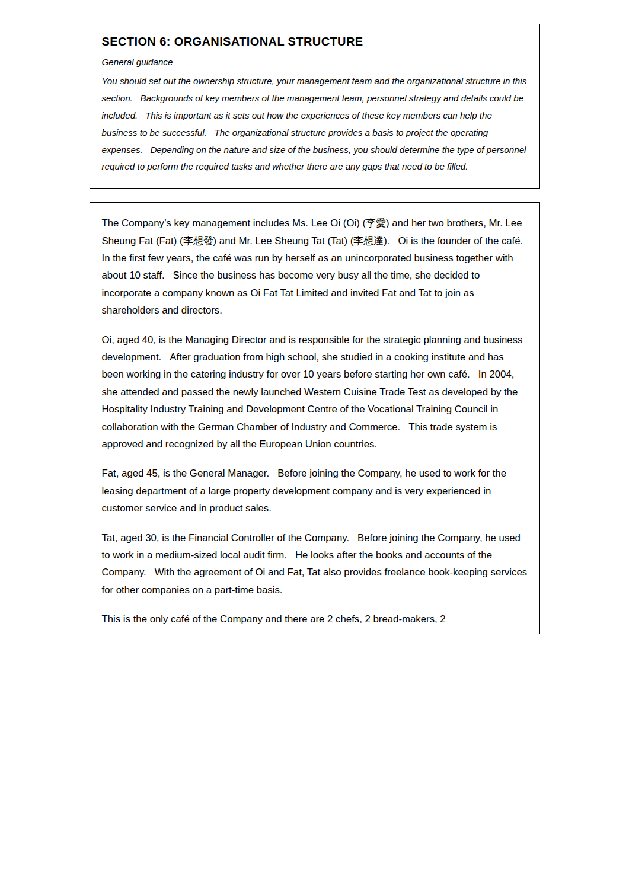SECTION 6: ORGANISATIONAL STRUCTURE
General guidance
You should set out the ownership structure, your management team and the organizational structure in this section. Backgrounds of key members of the management team, personnel strategy and details could be included. This is important as it sets out how the experiences of these key members can help the business to be successful. The organizational structure provides a basis to project the operating expenses. Depending on the nature and size of the business, you should determine the type of personnel required to perform the required tasks and whether there are any gaps that need to be filled.
The Company’s key management includes Ms. Lee Oi (Oi) (李愛) and her two brothers, Mr. Lee Sheung Fat (Fat) (李想發) and Mr. Lee Sheung Tat (Tat) (李想達). Oi is the founder of the café. In the first few years, the café was run by herself as an unincorporated business together with about 10 staff. Since the business has become very busy all the time, she decided to incorporate a company known as Oi Fat Tat Limited and invited Fat and Tat to join as shareholders and directors.
Oi, aged 40, is the Managing Director and is responsible for the strategic planning and business development. After graduation from high school, she studied in a cooking institute and has been working in the catering industry for over 10 years before starting her own café. In 2004, she attended and passed the newly launched Western Cuisine Trade Test as developed by the Hospitality Industry Training and Development Centre of the Vocational Training Council in collaboration with the German Chamber of Industry and Commerce. This trade system is approved and recognized by all the European Union countries.
Fat, aged 45, is the General Manager. Before joining the Company, he used to work for the leasing department of a large property development company and is very experienced in customer service and in product sales.
Tat, aged 30, is the Financial Controller of the Company. Before joining the Company, he used to work in a medium-sized local audit firm. He looks after the books and accounts of the Company. With the agreement of Oi and Fat, Tat also provides freelance book-keeping services for other companies on a part-time basis.
This is the only café of the Company and there are 2 chefs, 2 bread-makers, 2